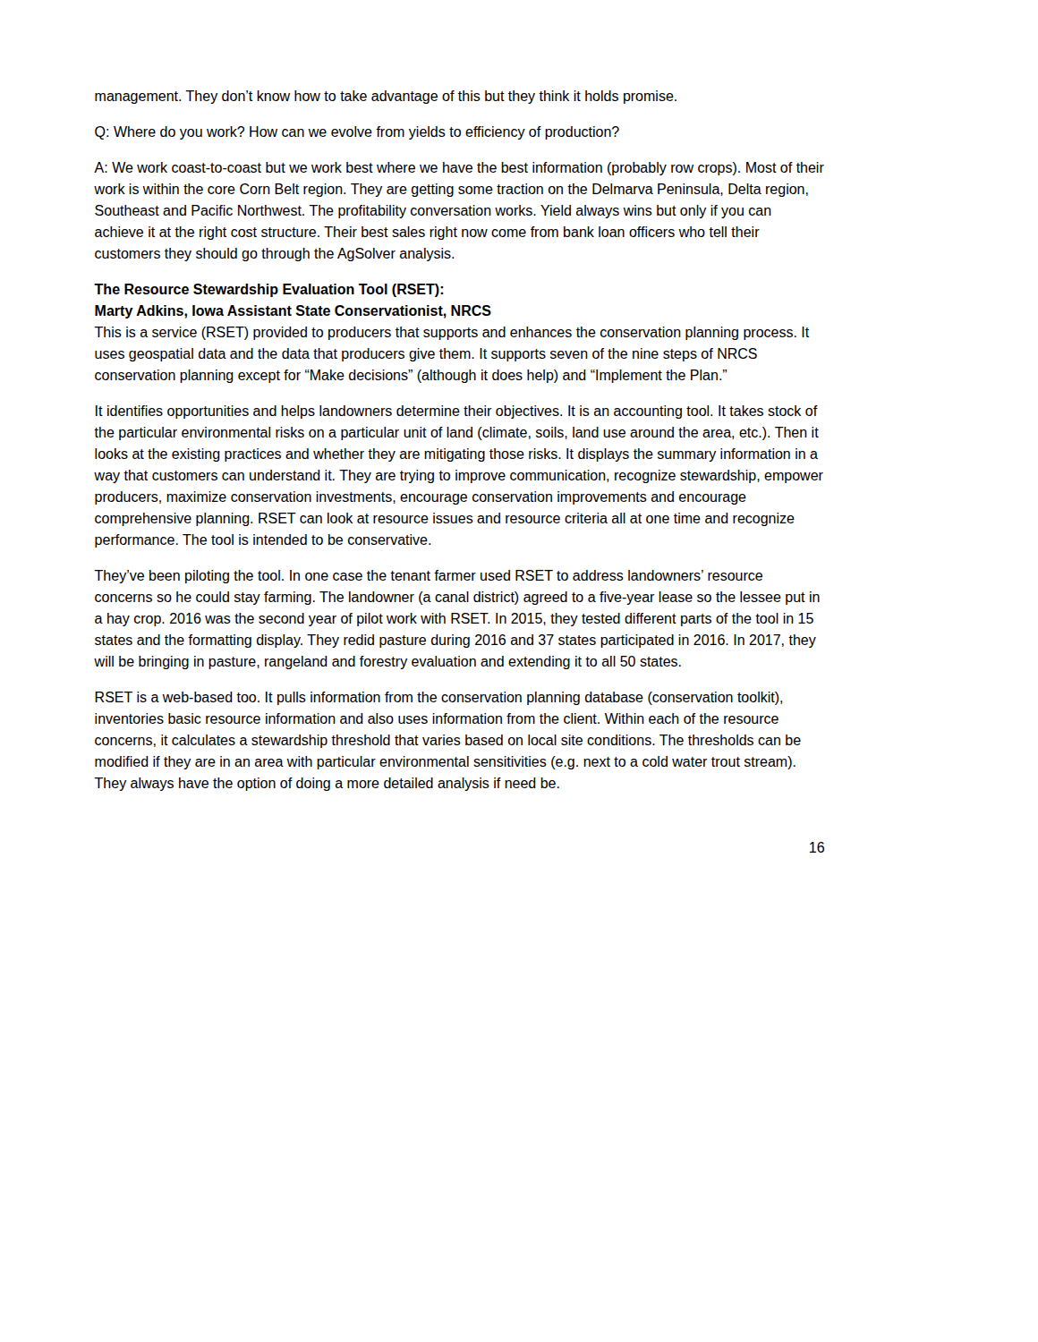management. They don’t know how to take advantage of this but they think it holds promise.
Q: Where do you work? How can we evolve from yields to efficiency of production?
A: We work coast-to-coast but we work best where we have the best information (probably row crops). Most of their work is within the core Corn Belt region. They are getting some traction on the Delmarva Peninsula, Delta region, Southeast and Pacific Northwest. The profitability conversation works. Yield always wins but only if you can achieve it at the right cost structure. Their best sales right now come from bank loan officers who tell their customers they should go through the AgSolver analysis.
The Resource Stewardship Evaluation Tool (RSET):
Marty Adkins, Iowa Assistant State Conservationist, NRCS
This is a service (RSET) provided to producers that supports and enhances the conservation planning process. It uses geospatial data and the data that producers give them. It supports seven of the nine steps of NRCS conservation planning except for “Make decisions” (although it does help) and “Implement the Plan.”
It identifies opportunities and helps landowners determine their objectives. It is an accounting tool. It takes stock of the particular environmental risks on a particular unit of land (climate, soils, land use around the area, etc.). Then it looks at the existing practices and whether they are mitigating those risks. It displays the summary information in a way that customers can understand it. They are trying to improve communication, recognize stewardship, empower producers, maximize conservation investments, encourage conservation improvements and encourage comprehensive planning. RSET can look at resource issues and resource criteria all at one time and recognize performance. The tool is intended to be conservative.
They’ve been piloting the tool. In one case the tenant farmer used RSET to address landowners’ resource concerns so he could stay farming. The landowner (a canal district) agreed to a five-year lease so the lessee put in a hay crop. 2016 was the second year of pilot work with RSET. In 2015, they tested different parts of the tool in 15 states and the formatting display. They redid pasture during 2016 and 37 states participated in 2016. In 2017, they will be bringing in pasture, rangeland and forestry evaluation and extending it to all 50 states.
RSET is a web-based too. It pulls information from the conservation planning database (conservation toolkit), inventories basic resource information and also uses information from the client. Within each of the resource concerns, it calculates a stewardship threshold that varies based on local site conditions. The thresholds can be modified if they are in an area with particular environmental sensitivities (e.g. next to a cold water trout stream). They always have the option of doing a more detailed analysis if need be.
16